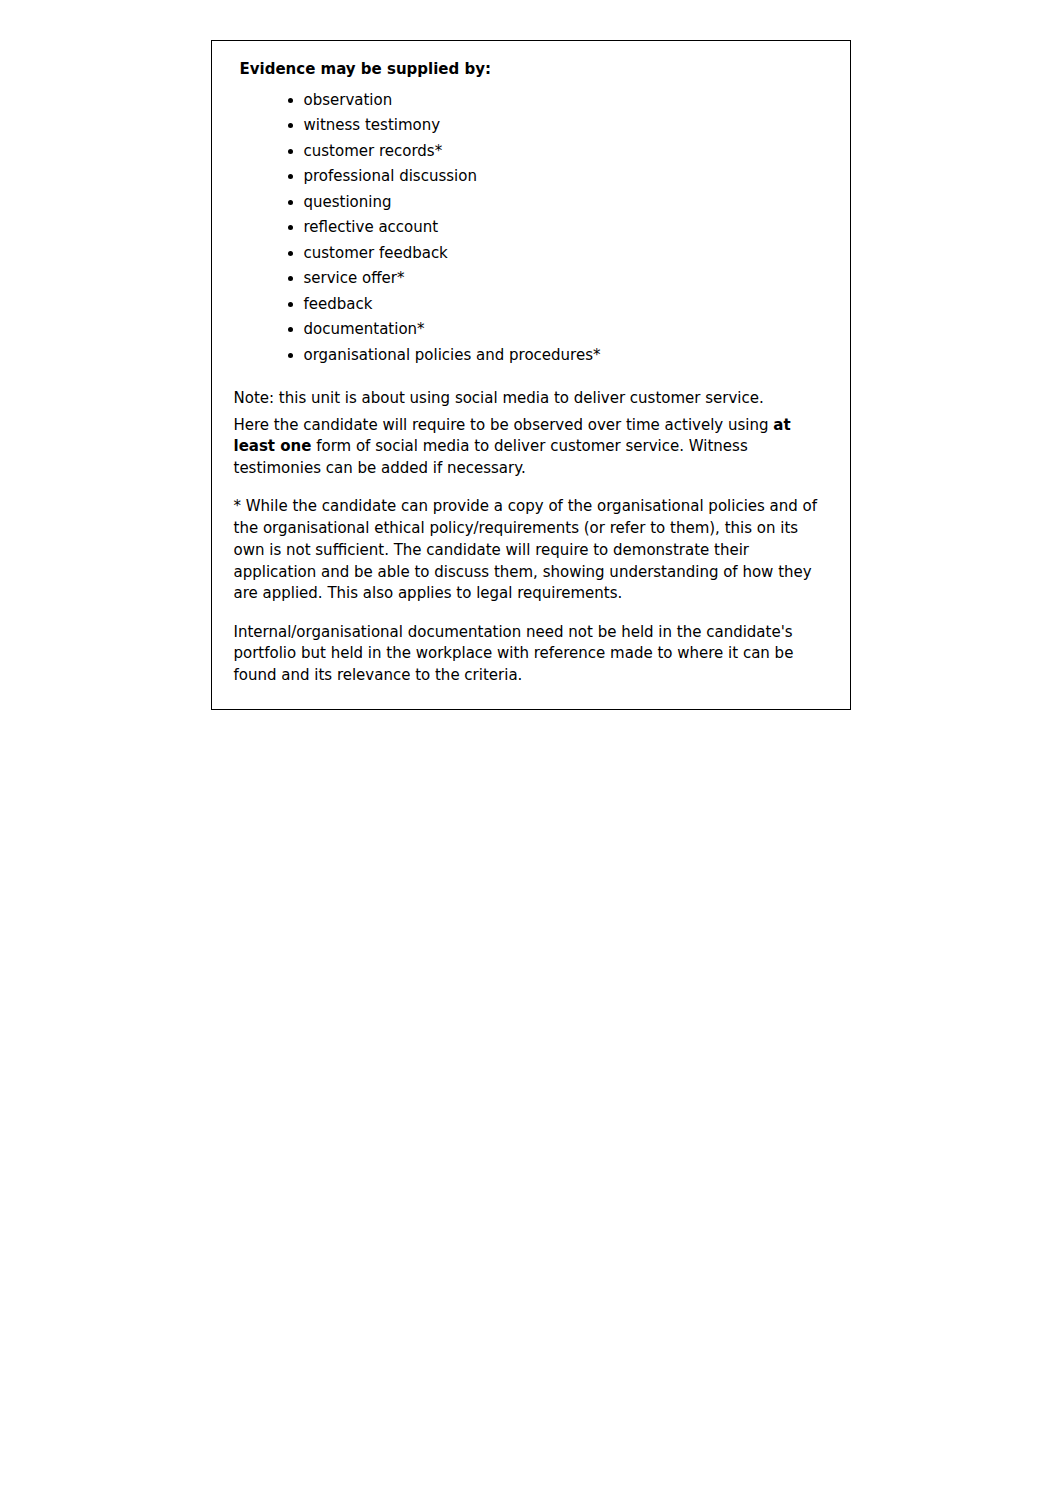Evidence may be supplied by:
observation
witness testimony
customer records*
professional discussion
questioning
reflective account
customer feedback
service offer*
feedback
documentation*
organisational policies and procedures*
Note: this unit is about using social media to deliver customer service.
Here the candidate will require to be observed over time actively using at least one form of social media to deliver customer service. Witness testimonies can be added if necessary.
* While the candidate can provide a copy of the organisational policies and of the organisational ethical policy/requirements (or refer to them), this on its own is not sufficient. The candidate will require to demonstrate their application and be able to discuss them, showing understanding of how they are applied. This also applies to legal requirements.
Internal/organisational documentation need not be held in the candidate's portfolio but held in the workplace with reference made to where it can be found and its relevance to the criteria.